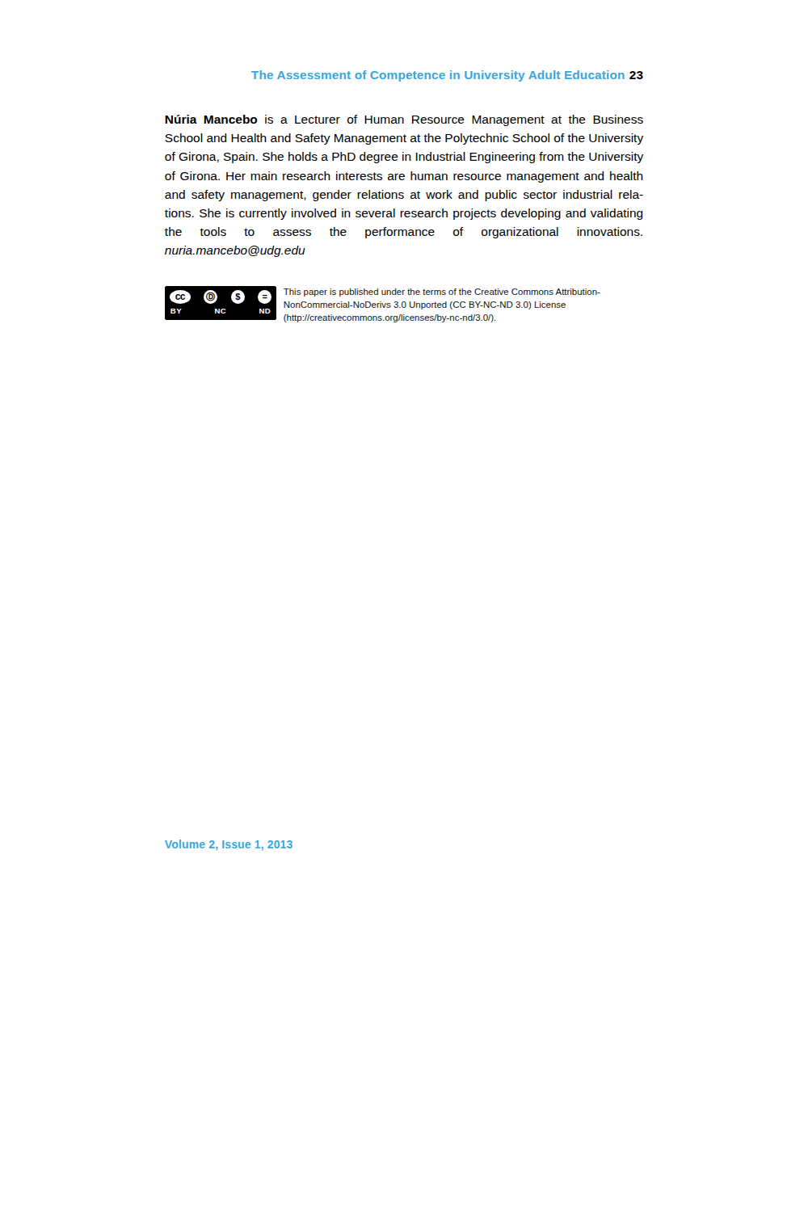The Assessment of Competence in University Adult Education 23
Núria Mancebo is a Lecturer of Human Resource Management at the Business School and Health and Safety Management at the Polytechnic School of the University of Girona, Spain. She holds a PhD degree in Industrial Engineering from the University of Girona. Her main research interests are human resource management and health and safety management, gender relations at work and public sector industrial relations. She is currently involved in several research projects developing and validating the tools to assess the performance of organizational innovations. nuria.mancebo@udg.edu
cc Ⓓ $ =
BY NC ND
This paper is published under the terms of the Creative Commons Attribution-NonCommercial-NoDerivs 3.0 Unported (CC BY-NC-ND 3.0) License (http://creativecommons.org/licenses/by-nc-nd/3.0/).
Volume 2, Issue 1, 2013